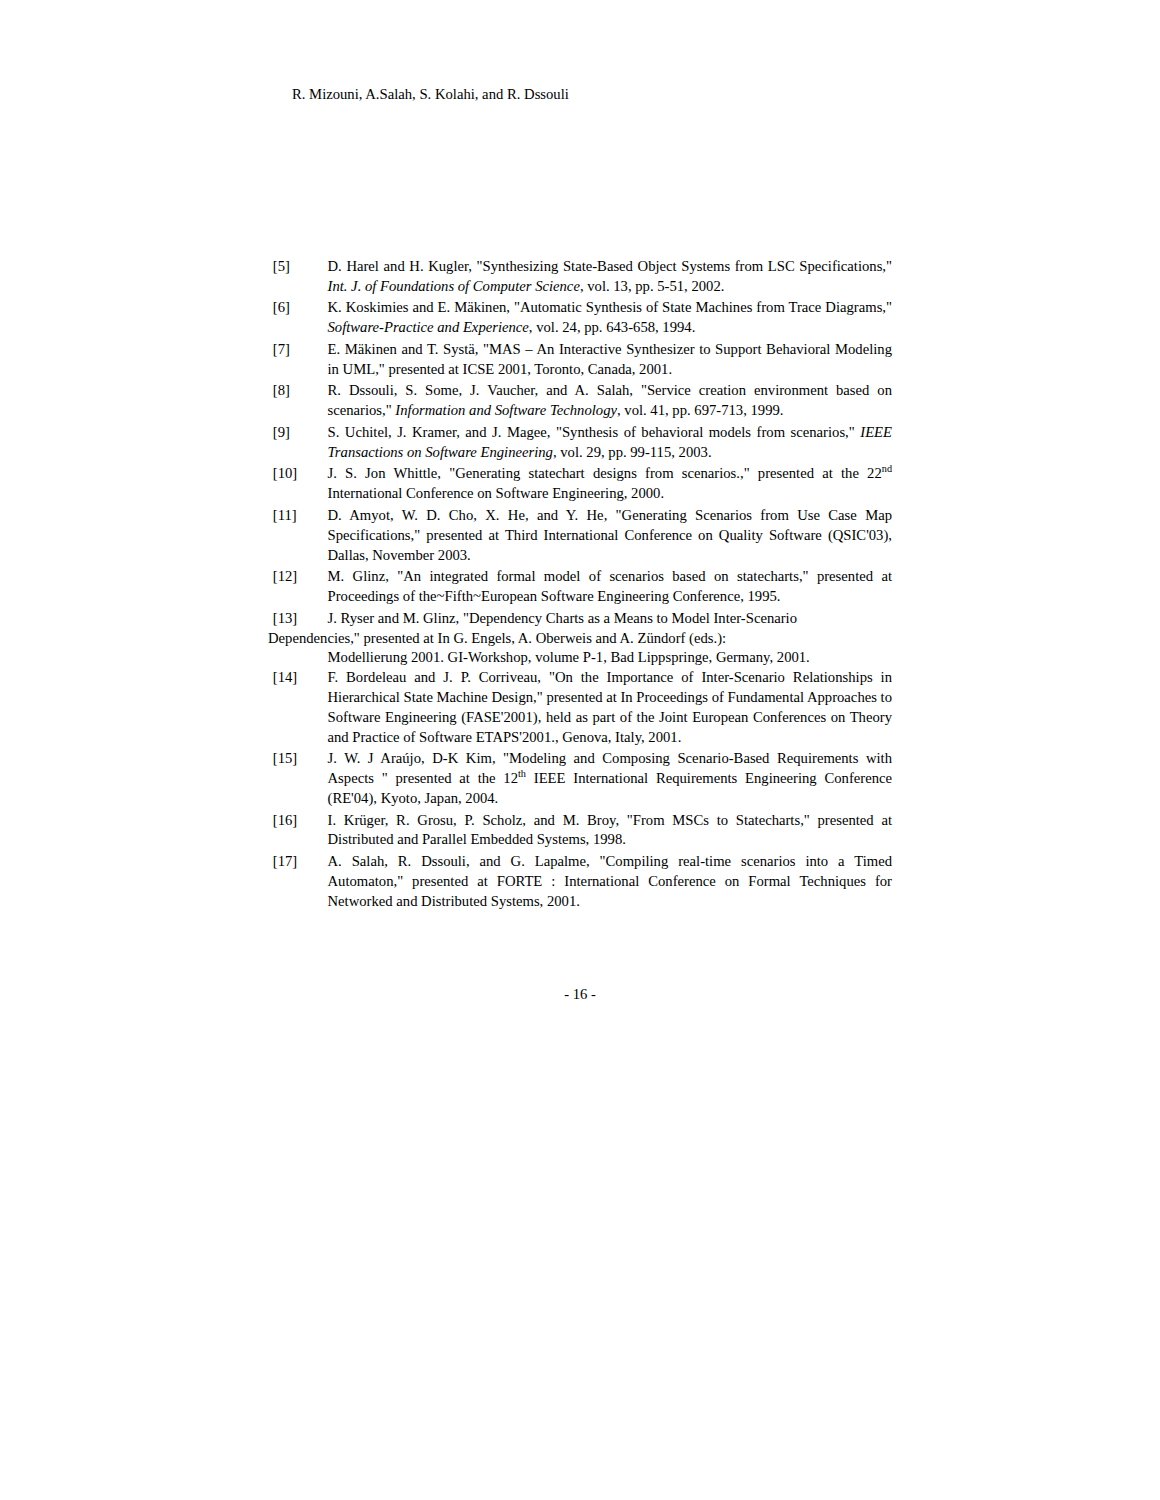R. Mizouni, A.Salah, S. Kolahi, and R. Dssouli
[5] D. Harel and H. Kugler, "Synthesizing State-Based Object Systems from LSC Specifications," Int. J. of Foundations of Computer Science, vol. 13, pp. 5-51, 2002.
[6] K. Koskimies and E. Mäkinen, "Automatic Synthesis of State Machines from Trace Diagrams," Software-Practice and Experience, vol. 24, pp. 643-658, 1994.
[7] E. Mäkinen and T. Systä, "MAS – An Interactive Synthesizer to Support Behavioral Modeling in UML," presented at ICSE 2001, Toronto, Canada, 2001.
[8] R. Dssouli, S. Some, J. Vaucher, and A. Salah, "Service creation environment based on scenarios," Information and Software Technology, vol. 41, pp. 697-713, 1999.
[9] S. Uchitel, J. Kramer, and J. Magee, "Synthesis of behavioral models from scenarios," IEEE Transactions on Software Engineering, vol. 29, pp. 99-115, 2003.
[10] J. S. Jon Whittle, "Generating statechart designs from scenarios.," presented at the 22nd International Conference on Software Engineering, 2000.
[11] D. Amyot, W. D. Cho, X. He, and Y. He, "Generating Scenarios from Use Case Map Specifications," presented at Third International Conference on Quality Software (QSIC'03), Dallas, November 2003.
[12] M. Glinz, "An integrated formal model of scenarios based on statecharts," presented at Proceedings of the~Fifth~European Software Engineering Conference, 1995.
[13] J. Ryser and M. Glinz, "Dependency Charts as a Means to Model Inter-Scenario Dependencies," presented at In G. Engels, A. Oberweis and A. Zündorf (eds.): Modellierung 2001. GI-Workshop, volume P-1, Bad Lippspringe, Germany, 2001.
[14] F. Bordeleau and J. P. Corriveau, "On the Importance of Inter-Scenario Relationships in Hierarchical State Machine Design," presented at In Proceedings of Fundamental Approaches to Software Engineering (FASE'2001), held as part of the Joint European Conferences on Theory and Practice of Software ETAPS'2001., Genova, Italy, 2001.
[15] J. W. J Araújo, D-K Kim, "Modeling and Composing Scenario-Based Requirements with Aspects " presented at the 12th IEEE International Requirements Engineering Conference (RE'04), Kyoto, Japan, 2004.
[16] I. Krüger, R. Grosu, P. Scholz, and M. Broy, "From MSCs to Statecharts," presented at Distributed and Parallel Embedded Systems, 1998.
[17] A. Salah, R. Dssouli, and G. Lapalme, "Compiling real-time scenarios into a Timed Automaton," presented at FORTE : International Conference on Formal Techniques for Networked and Distributed Systems, 2001.
- 16 -